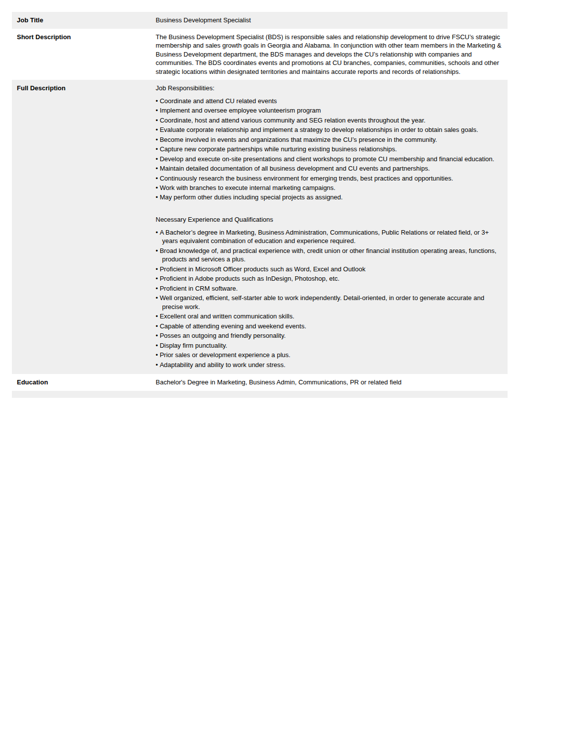| Job Title | Business Development Specialist |
| Short Description | The Business Development Specialist (BDS) is responsible sales and relationship development to drive FSCU’s strategic membership and sales growth goals in Georgia and Alabama. In conjunction with other team members in the Marketing & Business Development department, the BDS manages and develops the CU’s relationship with companies and communities. The BDS coordinates events and promotions at CU branches, companies, communities, schools and other strategic locations within designated territories and maintains accurate reports and records of relationships. |
| Full Description | Job Responsibilities: Coordinate and attend CU related events Implement and oversee employee volunteerism program Coordinate, host and attend various community and SEG relation events throughout the year. Evaluate corporate relationship and implement a strategy to develop relationships in order to obtain sales goals. Become involved in events and organizations that maximize the CU’s presence in the community. Capture new corporate partnerships while nurturing existing business relationships. Develop and execute on-site presentations and client workshops to promote CU membership and financial education. Maintain detailed documentation of all business development and CU events and partnerships. Continuously research the business environment for emerging trends, best practices and opportunities. Work with branches to execute internal marketing campaigns. May perform other duties including special projects as assigned. Necessary Experience and Qualifications A Bachelor’s degree in Marketing, Business Administration, Communications, Public Relations or related field, or 3+ years equivalent combination of education and experience required. Broad knowledge of, and practical experience with, credit union or other financial institution operating areas, functions, products and services a plus. Proficient in Microsoft Officer products such as Word, Excel and Outlook Proficient in Adobe products such as InDesign, Photoshop, etc. Proficient in CRM software. Well organized, efficient, self-starter able to work independently. Detail-oriented, in order to generate accurate and precise work. Excellent oral and written communication skills. Capable of attending evening and weekend events. Posses an outgoing and friendly personality. Display firm punctuality. Prior sales or development experience a plus. Adaptability and ability to work under stress. |
| Education | Bachelor's Degree in Marketing, Business Admin, Communications, PR or related field |